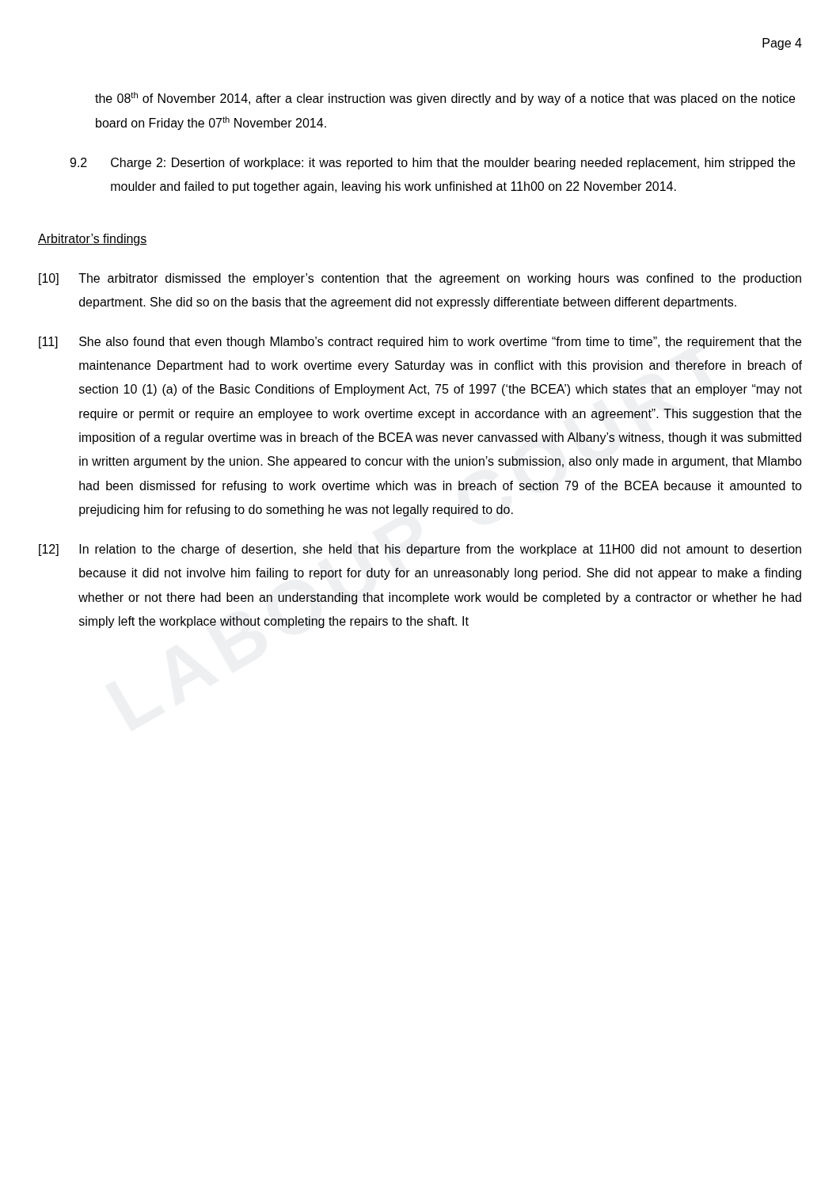LABOUR COURT
Page 4
the 08th of November 2014, after a clear instruction was given directly and by way of a notice that was placed on the notice board on Friday the 07th November 2014.
9.2
Charge 2: Desertion of workplace: it was reported to him that the moulder bearing needed replacement, him stripped the moulder and failed to put together again, leaving his work unfinished at 11h00 on 22 November 2014.
Arbitrator’s findings
[10]
The arbitrator dismissed the employer’s contention that the agreement on working hours was confined to the production department. She did so on the basis that the agreement did not expressly differentiate between different departments.
[11]
She also found that even though Mlambo’s contract required him to work overtime “from time to time”, the requirement that the maintenance Department had to work overtime every Saturday was in conflict with this provision and therefore in breach of section 10 (1) (a) of the Basic Conditions of Employment Act, 75 of 1997 (‘the BCEA’) which states that an employer “may not require or permit or require an employee to work overtime except in accordance with an agreement”. This suggestion that the imposition of a regular overtime was in breach of the BCEA was never canvassed with Albany’s witness, though it was submitted in written argument by the union. She appeared to concur with the union’s submission, also only made in argument, that Mlambo had been dismissed for refusing to work overtime which was in breach of section 79 of the BCEA because it amounted to prejudicing him for refusing to do something he was not legally required to do.
[12]
In relation to the charge of desertion, she held that his departure from the workplace at 11H00 did not amount to desertion because it did not involve him failing to report for duty for an unreasonably long period. She did not appear to make a finding whether or not there had been an understanding that incomplete work would be completed by a contractor or whether he had simply left the workplace without completing the repairs to the shaft. It